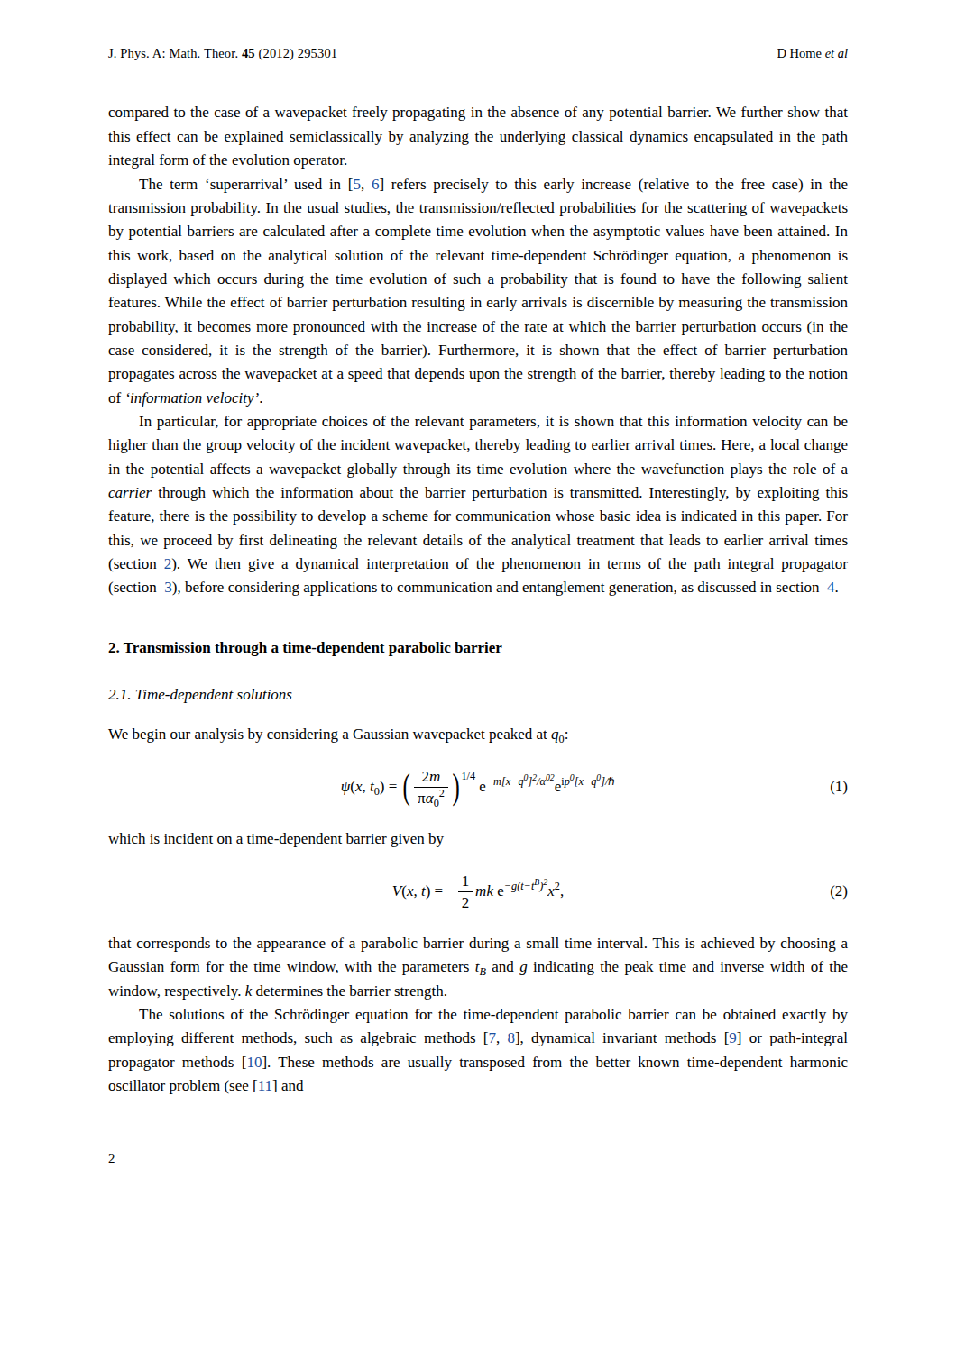J. Phys. A: Math. Theor. 45 (2012) 295301 D Home et al
compared to the case of a wavepacket freely propagating in the absence of any potential barrier. We further show that this effect can be explained semiclassically by analyzing the underlying classical dynamics encapsulated in the path integral form of the evolution operator.
The term ‘superarrival’ used in [5, 6] refers precisely to this early increase (relative to the free case) in the transmission probability. In the usual studies, the transmission/reflected probabilities for the scattering of wavepackets by potential barriers are calculated after a complete time evolution when the asymptotic values have been attained. In this work, based on the analytical solution of the relevant time-dependent Schrödinger equation, a phenomenon is displayed which occurs during the time evolution of such a probability that is found to have the following salient features. While the effect of barrier perturbation resulting in early arrivals is discernible by measuring the transmission probability, it becomes more pronounced with the increase of the rate at which the barrier perturbation occurs (in the case considered, it is the strength of the barrier). Furthermore, it is shown that the effect of barrier perturbation propagates across the wavepacket at a speed that depends upon the strength of the barrier, thereby leading to the notion of ‘information velocity’.
In particular, for appropriate choices of the relevant parameters, it is shown that this information velocity can be higher than the group velocity of the incident wavepacket, thereby leading to earlier arrival times. Here, a local change in the potential affects a wavepacket globally through its time evolution where the wavefunction plays the role of a carrier through which the information about the barrier perturbation is transmitted. Interestingly, by exploiting this feature, there is the possibility to develop a scheme for communication whose basic idea is indicated in this paper. For this, we proceed by first delineating the relevant details of the analytical treatment that leads to earlier arrival times (section 2). We then give a dynamical interpretation of the phenomenon in terms of the path integral propagator (section 3), before considering applications to communication and entanglement generation, as discussed in section 4.
2. Transmission through a time-dependent parabolic barrier
2.1. Time-dependent solutions
We begin our analysis by considering a Gaussian wavepacket peaked at q0:
ψ(x, t0) = (2m πα02) 1/4 e−m[x−q 0]2/α 02 eip 0[x−q 0]/ℏ
(1)
which is incident on a time-dependent barrier given by
V(x, t) = −12 mk e−g(t−tB)2 x2,
(2)
that corresponds to the appearance of a parabolic barrier during a small time interval. This is achieved by choosing a Gaussian form for the time window, with the parameters tB and g indicating the peak time and inverse width of the window, respectively. k determines the barrier strength.
The solutions of the Schrödinger equation for the time-dependent parabolic barrier can be obtained exactly by employing different methods, such as algebraic methods [7, 8], dynamical invariant methods [9] or path-integral propagator methods [10]. These methods are usually transposed from the better known time-dependent harmonic oscillator problem (see [11] and
2